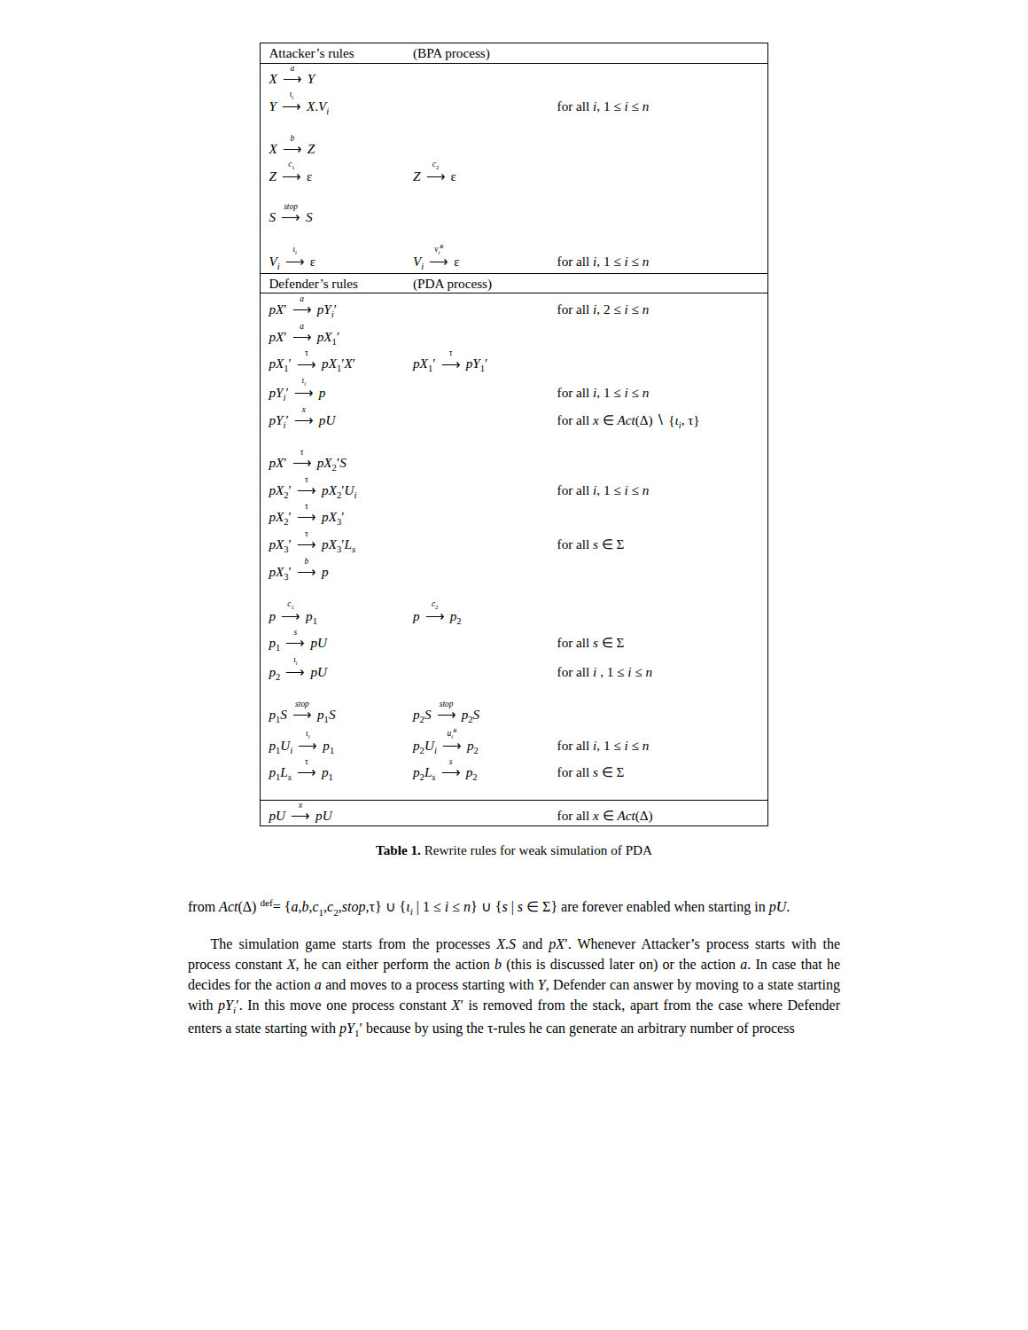| Attacker’s rules | (BPA process) | |
| X a Y | | |
| Y ι i X . V i | | for all i , 1 ≤ i ≤ n |
| X b Z | | |
| Z c 1 ε | Z c 2 ε | |
| S stop S | | |
| V i ι i ε | V i v i R ε | for all i , 1 ≤ i ≤ n |
| Defender’s rules | (PDA process) | |
| pX ′ a pY i ′ | | for all i , 2 ≤ i ≤ n |
| pX ′ a pX 1 ′ | | |
| pX 1 ′ τ pX 1 ′ X ′ | pX 1 ′ τ pY 1 ′ | |
| pY i ′ ι i p | | for all i , 1 ≤ i ≤ n |
| pY i ′ x pU | | for all x ∈ Act (Δ) ∖ { ι i , τ} |
| pX ′ τ pX 2 ′ S | | |
| pX 2 ′ τ pX 2 ′ U i | | for all i , 1 ≤ i ≤ n |
| pX 2 ′ τ pX 3 ′ | | |
| pX 3 ′ τ pX 3 ′ L s | | for all s ∈ Σ |
| pX 3 ′ b p | | |
| p c 1 p 1 | p c 2 p 2 | |
| p 1 s pU | | for all s ∈ Σ |
| p 2 ι i pU | | for all i , 1 ≤ i ≤ n |
| p 1 S stop p 1 S | p 2 S stop p 2 S | |
| p 1 U i ι i p 1 | p 2 U i u i R p 2 | for all i , 1 ≤ i ≤ n |
| p 1 L s τ p 1 | p 2 L s s p 2 | for all s ∈ Σ |
| pU x pU | | for all x ∈ Act (Δ) |
Table 1. Rewrite rules for weak simulation of PDA
from Act(Δ) def= {a,b,c1,c2,stop,τ} ∪ {ιi | 1 ≤ i ≤ n} ∪ {s | s ∈ Σ} are forever enabled when starting in pU.
The simulation game starts from the processes X.S and pX′. Whenever Attacker’s process starts with the process constant X, he can either perform the action b (this is discussed later on) or the action a. In case that he decides for the action a and moves to a process starting with Y, Defender can answer by moving to a state starting with pYi′. In this move one process constant X′ is removed from the stack, apart from the case where Defender enters a state starting with pY1′ because by using the τ-rules he can generate an arbitrary number of process